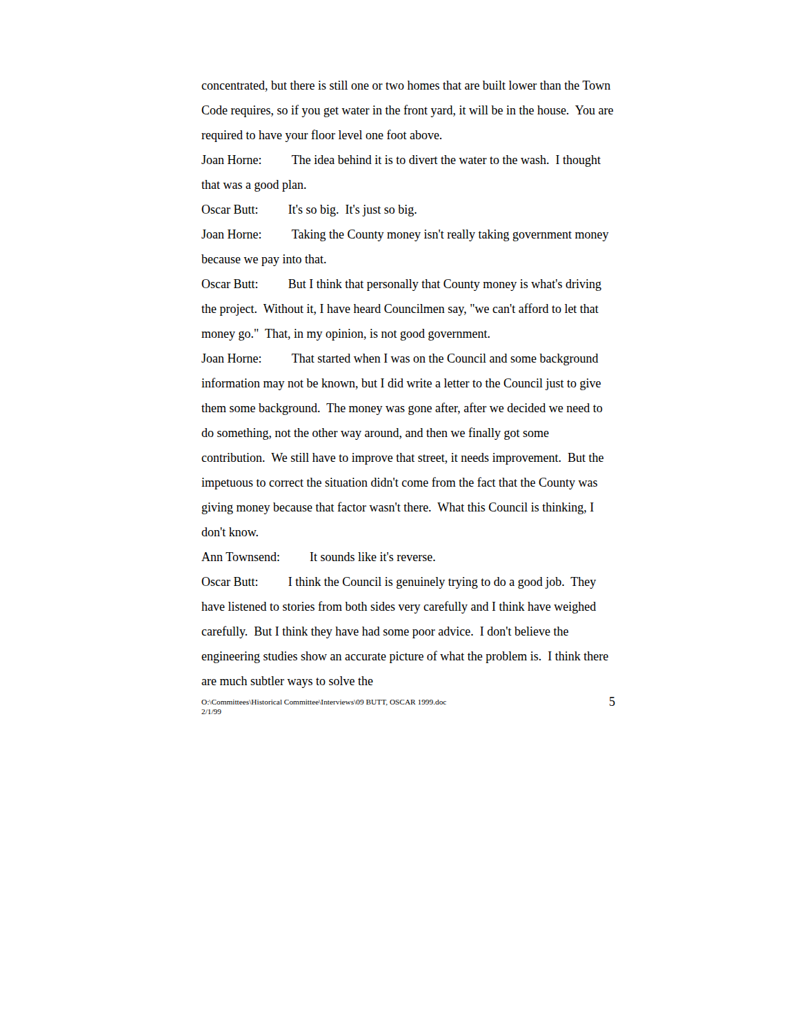concentrated, but there is still one or two homes that are built lower than the Town Code requires, so if you get water in the front yard, it will be in the house. You are required to have your floor level one foot above.
Joan Horne: The idea behind it is to divert the water to the wash. I thought that was a good plan.
Oscar Butt: It's so big. It's just so big.
Joan Horne: Taking the County money isn't really taking government money because we pay into that.
Oscar Butt: But I think that personally that County money is what's driving the project. Without it, I have heard Councilmen say, "we can't afford to let that money go." That, in my opinion, is not good government.
Joan Horne: That started when I was on the Council and some background information may not be known, but I did write a letter to the Council just to give them some background. The money was gone after, after we decided we need to do something, not the other way around, and then we finally got some contribution. We still have to improve that street, it needs improvement. But the impetuous to correct the situation didn't come from the fact that the County was giving money because that factor wasn't there. What this Council is thinking, I don't know.
Ann Townsend: It sounds like it's reverse.
Oscar Butt: I think the Council is genuinely trying to do a good job. They have listened to stories from both sides very carefully and I think have weighed carefully. But I think they have had some poor advice. I don't believe the engineering studies show an accurate picture of what the problem is. I think there are much subtler ways to solve the
O:\Committees\Historical Committee\Interviews\09 BUTT, OSCAR 1999.doc
2/1/99 5